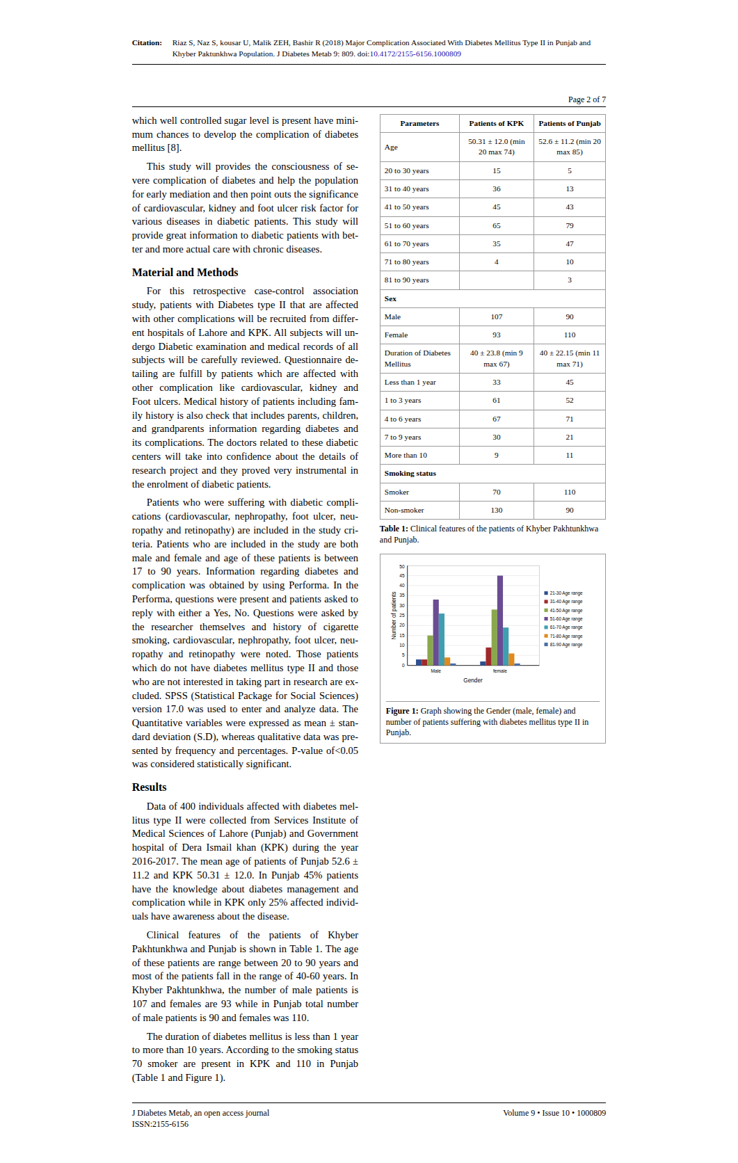Citation: Riaz S, Naz S, kousar U, Malik ZEH, Bashir R (2018) Major Complication Associated With Diabetes Mellitus Type II in Punjab and Khyber Paktunkhwa Population. J Diabetes Metab 9: 809. doi:10.4172/2155-6156.1000809
Page 2 of 7
which well controlled sugar level is present have minimum chances to develop the complication of diabetes mellitus [8].
This study will provides the consciousness of severe complication of diabetes and help the population for early mediation and then point outs the significance of cardiovascular, kidney and foot ulcer risk factor for various diseases in diabetic patients. This study will provide great information to diabetic patients with better and more actual care with chronic diseases.
Material and Methods
For this retrospective case-control association study, patients with Diabetes type II that are affected with other complications will be recruited from different hospitals of Lahore and KPK. All subjects will undergo Diabetic examination and medical records of all subjects will be carefully reviewed. Questionnaire detailing are fulfill by patients which are affected with other complication like cardiovascular, kidney and Foot ulcers. Medical history of patients including family history is also check that includes parents, children, and grandparents information regarding diabetes and its complications. The doctors related to these diabetic centers will take into confidence about the details of research project and they proved very instrumental in the enrolment of diabetic patients.
Patients who were suffering with diabetic complications (cardiovascular, nephropathy, foot ulcer, neuropathy and retinopathy) are included in the study criteria. Patients who are included in the study are both male and female and age of these patients is between 17 to 90 years. Information regarding diabetes and complication was obtained by using Performa. In the Performa, questions were present and patients asked to reply with either a Yes, No. Questions were asked by the researcher themselves and history of cigarette smoking, cardiovascular, nephropathy, foot ulcer, neuropathy and retinopathy were noted. Those patients which do not have diabetes mellitus type II and those who are not interested in taking part in research are excluded. SPSS (Statistical Package for Social Sciences) version 17.0 was used to enter and analyze data. The Quantitative variables were expressed as mean ± standard deviation (S.D), whereas qualitative data was presented by frequency and percentages. P-value of<0.05 was considered statistically significant.
Results
Data of 400 individuals affected with diabetes mellitus type II were collected from Services Institute of Medical Sciences of Lahore (Punjab) and Government hospital of Dera Ismail khan (KPK) during the year 2016-2017. The mean age of patients of Punjab 52.6 ± 11.2 and KPK 50.31 ± 12.0. In Punjab 45% patients have the knowledge about diabetes management and complication while in KPK only 25% affected individuals have awareness about the disease.
Clinical features of the patients of Khyber Pakhtunkhwa and Punjab is shown in Table 1. The age of these patients are range between 20 to 90 years and most of the patients fall in the range of 40-60 years. In Khyber Pakhtunkhwa, the number of male patients is 107 and females are 93 while in Punjab total number of male patients is 90 and females was 110.
The duration of diabetes mellitus is less than 1 year to more than 10 years. According to the smoking status 70 smoker are present in KPK and 110 in Punjab (Table 1 and Figure 1).
| Parameters | Patients of KPK | Patients of Punjab |
| --- | --- | --- |
| Age | 50.31 ± 12.0 (min 20 max 74) | 52.6 ± 11.2 (min 20 max 85) |
| 20 to 30 years | 15 | 5 |
| 31 to 40 years | 36 | 13 |
| 41 to 50 years | 45 | 43 |
| 51 to 60 years | 65 | 79 |
| 61 to 70 years | 35 | 47 |
| 71 to 80 years | 4 | 10 |
| 81 to 90 years | | 3 |
| Sex |
| Male | 107 | 90 |
| Female | 93 | 110 |
| Duration of Diabetes Mellitus | 40 ± 23.8 (min 9 max 67) | 40 ± 22.15 (min 11 max 71) |
| Less than 1 year | 33 | 45 |
| 1 to 3 years | 61 | 52 |
| 4 to 6 years | 67 | 71 |
| 7 to 9 years | 30 | 21 |
| More than 10 | 9 | 11 |
| Smoking status |
| Smoker | 70 | 110 |
| Non-smoker | 130 | 90 |
Table 1: Clinical features of the patients of Khyber Pakhtunkhwa and Punjab.
0 5 10 15 20 25 30 35 40 45 50 Number of patients Male female Gender 21-30 Age range 31-40 Age range 41-50 Age range 51-60 Age range 61-70 Age range 71-80 Age range 81-90 Age range
Figure 1: Graph showing the Gender (male, female) and number of patients suffering with diabetes mellitus type II in Punjab.
J Diabetes Metab, an open access journal
ISSN:2155-6156
Volume 9 • Issue 10 • 1000809